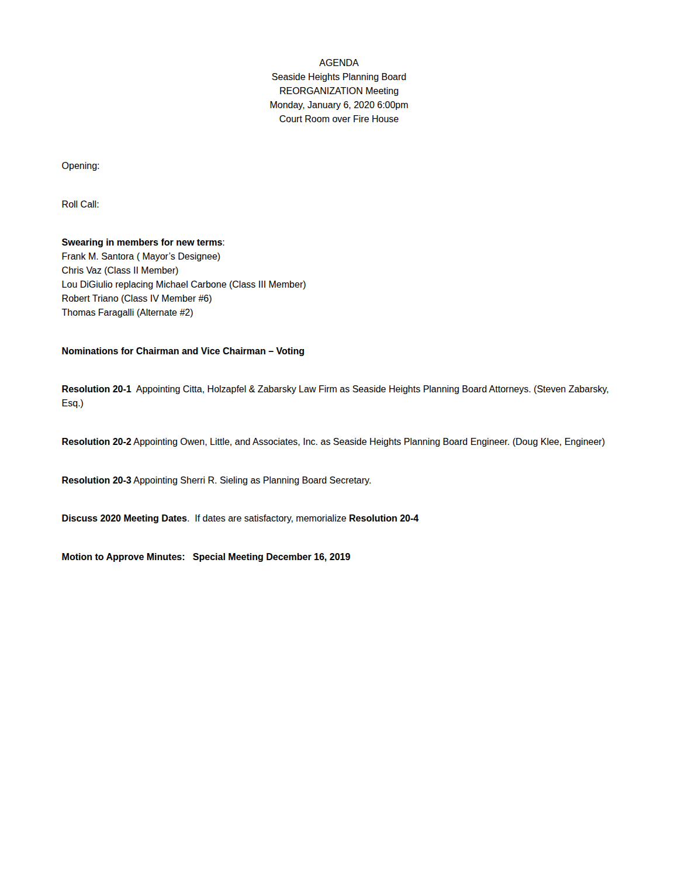AGENDA
Seaside Heights Planning Board
REORGANIZATION Meeting
Monday, January 6, 2020 6:00pm
Court Room over Fire House
Opening:
Roll Call:
Swearing in members for new terms:
Frank M. Santora ( Mayor’s Designee)
Chris Vaz (Class II Member)
Lou DiGiulio replacing Michael Carbone (Class III Member)
Robert Triano (Class IV Member #6)
Thomas Faragalli (Alternate #2)
Nominations for Chairman and Vice Chairman – Voting
Resolution 20-1 Appointing Citta, Holzapfel & Zabarsky Law Firm as Seaside Heights Planning Board Attorneys. (Steven Zabarsky, Esq.)
Resolution 20-2 Appointing Owen, Little, and Associates, Inc. as Seaside Heights Planning Board Engineer. (Doug Klee, Engineer)
Resolution 20-3 Appointing Sherri R. Sieling as Planning Board Secretary.
Discuss 2020 Meeting Dates. If dates are satisfactory, memorialize Resolution 20-4
Motion to Approve Minutes: Special Meeting December 16, 2019